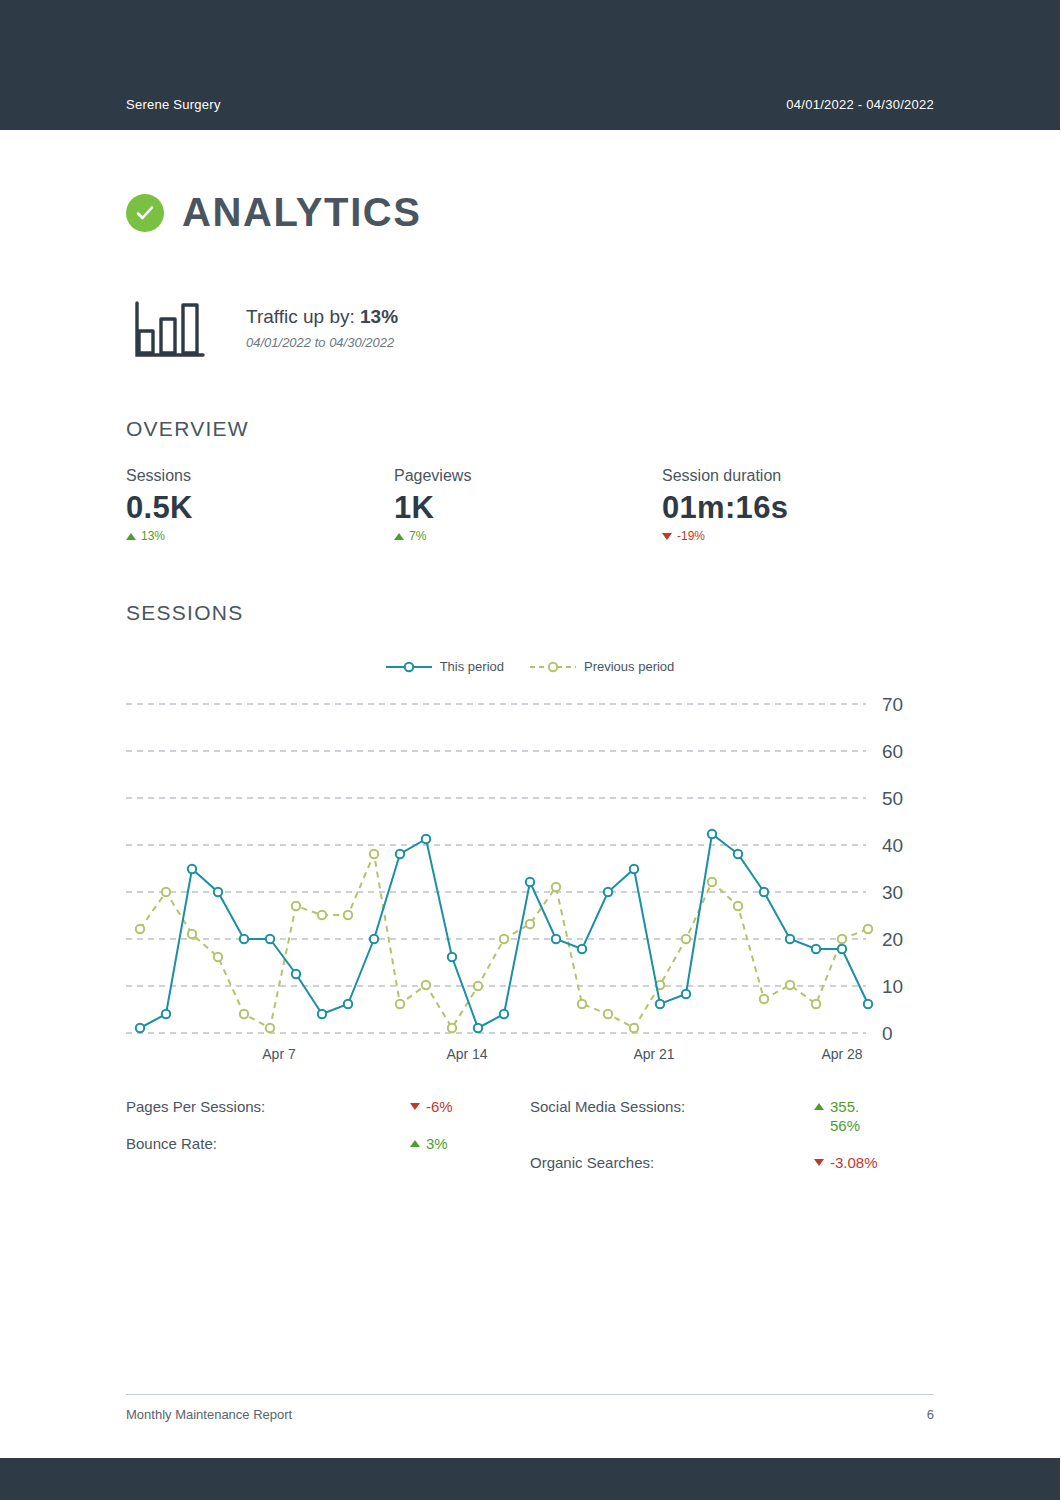Serene Surgery 04/01/2022 - 04/30/2022
ANALYTICS
Traffic up by: 13%
04/01/2022 to 04/30/2022
OVERVIEW
Sessions
0.5K
13%
Pageviews
1K
7%
Session duration
01m:16s
-19%
SESSIONS
This period
Previous period
70 60 50 40 30 20 10 0 Apr 7 Apr 14 Apr 21 Apr 28
Pages Per Sessions:
-6%
Bounce Rate:
3%
Social Media Sessions:
355.
56%
Organic Searches:
-3.08%
Monthly Maintenance Report 6